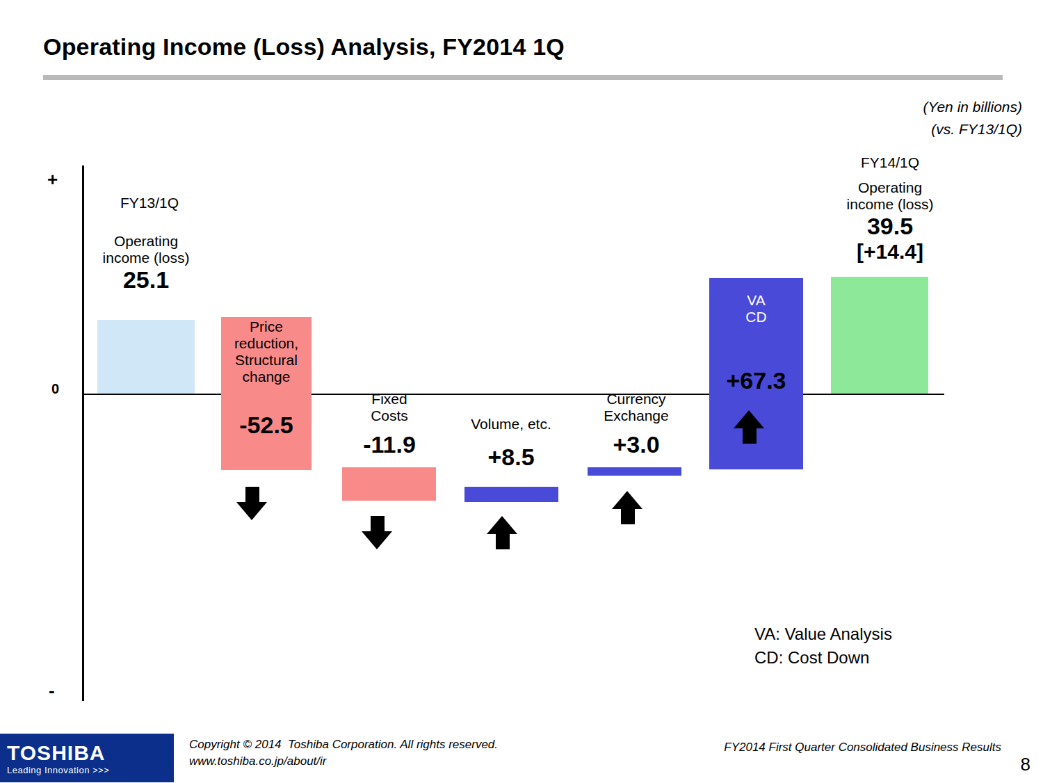Operating Income (Loss) Analysis, FY2014 1Q
(Yen in billions)
(vs. FY13/1Q)
+
0
-
FY13/1Q
Operating
income (loss)
25.1
Price
reduction,
Structural
change
-52.5
Fixed
Costs
-11.9
Volume, etc.
+8.5
Currency
Exchange
+3.0
VA
CD
+67.3
FY14/1Q
Operating
income (loss)
39.5
[+14.4]
VA: Value Analysis
CD: Cost Down
TOSHIBA Leading Innovation >>>
Copyright © 2014 Toshiba Corporation. All rights reserved.
www.toshiba.co.jp/about/ir
FY2014 First Quarter Consolidated Business Results
8